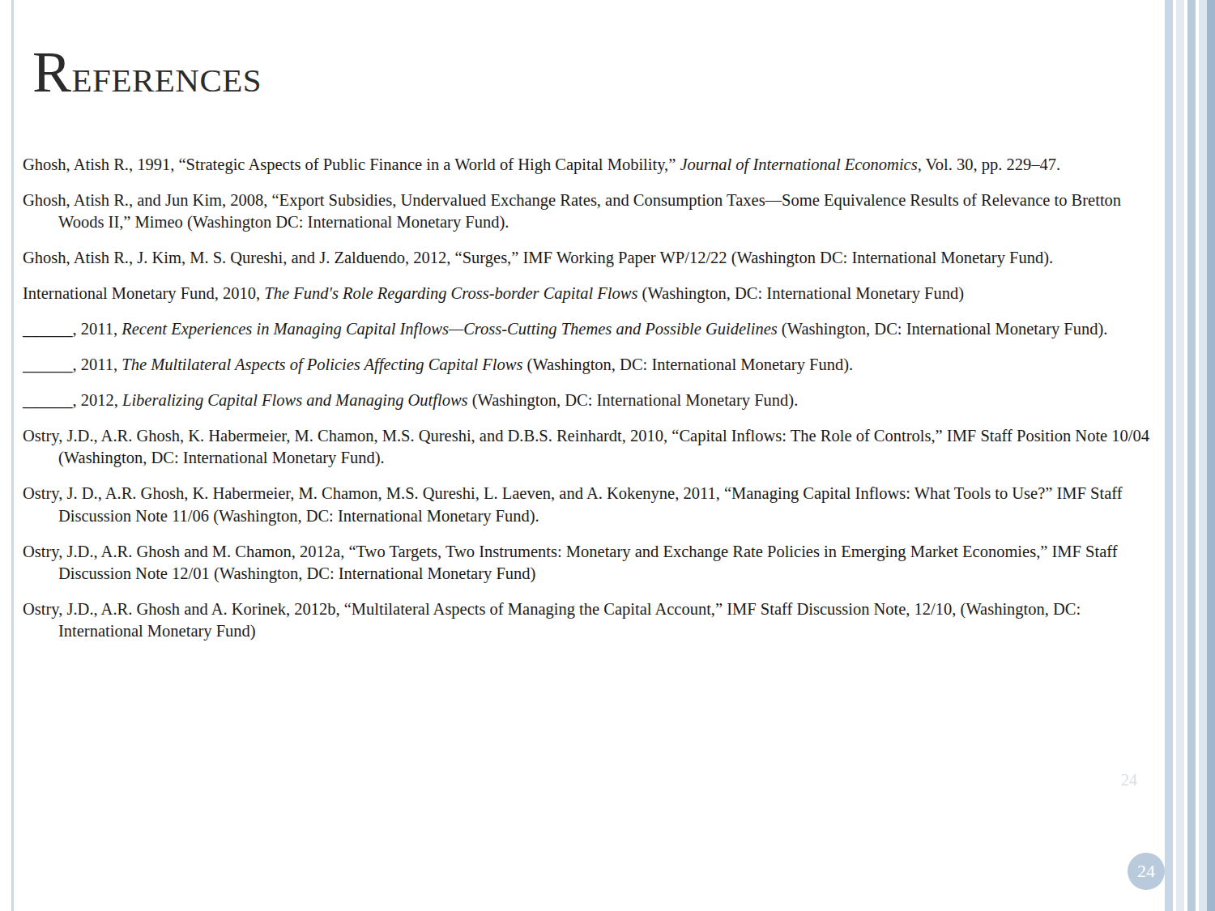References
Ghosh, Atish R., 1991, “Strategic Aspects of Public Finance in a World of High Capital Mobility,” Journal of International Economics, Vol. 30, pp. 229–47.
Ghosh, Atish R., and Jun Kim, 2008, “Export Subsidies, Undervalued Exchange Rates, and Consumption Taxes—Some Equivalence Results of Relevance to Bretton Woods II,” Mimeo (Washington DC: International Monetary Fund).
Ghosh, Atish R., J. Kim, M. S. Qureshi, and J. Zalduendo, 2012, “Surges,” IMF Working Paper WP/12/22 (Washington DC: International Monetary Fund).
International Monetary Fund, 2010, The Fund's Role Regarding Cross-border Capital Flows (Washington, DC: International Monetary Fund)
______, 2011, Recent Experiences in Managing Capital Inflows—Cross-Cutting Themes and Possible Guidelines (Washington, DC: International Monetary Fund).
______, 2011, The Multilateral Aspects of Policies Affecting Capital Flows (Washington, DC: International Monetary Fund).
______, 2012, Liberalizing Capital Flows and Managing Outflows (Washington, DC: International Monetary Fund).
Ostry, J.D., A.R. Ghosh, K. Habermeier, M. Chamon, M.S. Qureshi, and D.B.S. Reinhardt, 2010, “Capital Inflows: The Role of Controls,” IMF Staff Position Note 10/04 (Washington, DC: International Monetary Fund).
Ostry, J. D., A.R. Ghosh, K. Habermeier, M. Chamon, M.S. Qureshi, L. Laeven, and A. Kokenyne, 2011, “Managing Capital Inflows: What Tools to Use?” IMF Staff Discussion Note 11/06 (Washington, DC: International Monetary Fund).
Ostry, J.D., A.R. Ghosh and M. Chamon, 2012a, “Two Targets, Two Instruments: Monetary and Exchange Rate Policies in Emerging Market Economies,” IMF Staff Discussion Note 12/01 (Washington, DC: International Monetary Fund)
Ostry, J.D., A.R. Ghosh and A. Korinek, 2012b, “Multilateral Aspects of Managing the Capital Account,” IMF Staff Discussion Note, 12/10, (Washington, DC: International Monetary Fund)
24
24